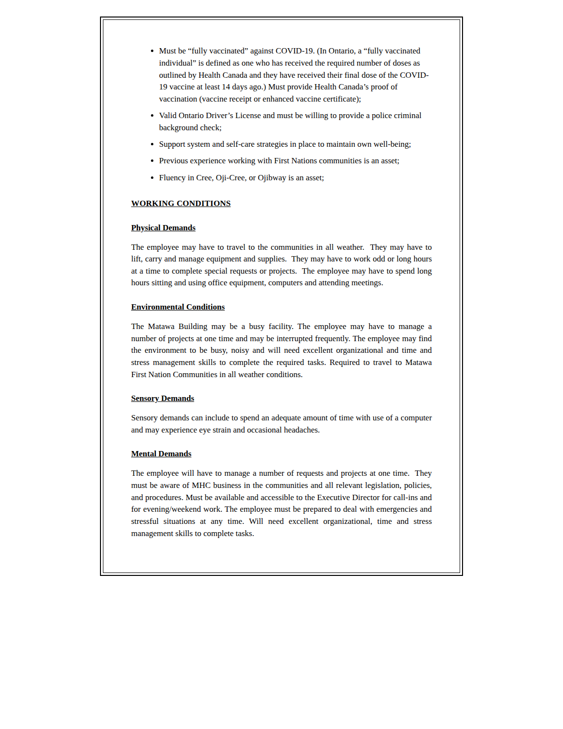Must be “fully vaccinated” against COVID-19. (In Ontario, a “fully vaccinated individual” is defined as one who has received the required number of doses as outlined by Health Canada and they have received their final dose of the COVID-19 vaccine at least 14 days ago.) Must provide Health Canada’s proof of vaccination (vaccine receipt or enhanced vaccine certificate);
Valid Ontario Driver’s License and must be willing to provide a police criminal background check;
Support system and self-care strategies in place to maintain own well-being;
Previous experience working with First Nations communities is an asset;
Fluency in Cree, Oji-Cree, or Ojibway is an asset;
WORKING CONDITIONS
Physical Demands
The employee may have to travel to the communities in all weather. They may have to lift, carry and manage equipment and supplies. They may have to work odd or long hours at a time to complete special requests or projects. The employee may have to spend long hours sitting and using office equipment, computers and attending meetings.
Environmental Conditions
The Matawa Building may be a busy facility. The employee may have to manage a number of projects at one time and may be interrupted frequently. The employee may find the environment to be busy, noisy and will need excellent organizational and time and stress management skills to complete the required tasks. Required to travel to Matawa First Nation Communities in all weather conditions.
Sensory Demands
Sensory demands can include to spend an adequate amount of time with use of a computer and may experience eye strain and occasional headaches.
Mental Demands
The employee will have to manage a number of requests and projects at one time. They must be aware of MHC business in the communities and all relevant legislation, policies, and procedures. Must be available and accessible to the Executive Director for call-ins and for evening/weekend work. The employee must be prepared to deal with emergencies and stressful situations at any time. Will need excellent organizational, time and stress management skills to complete tasks.